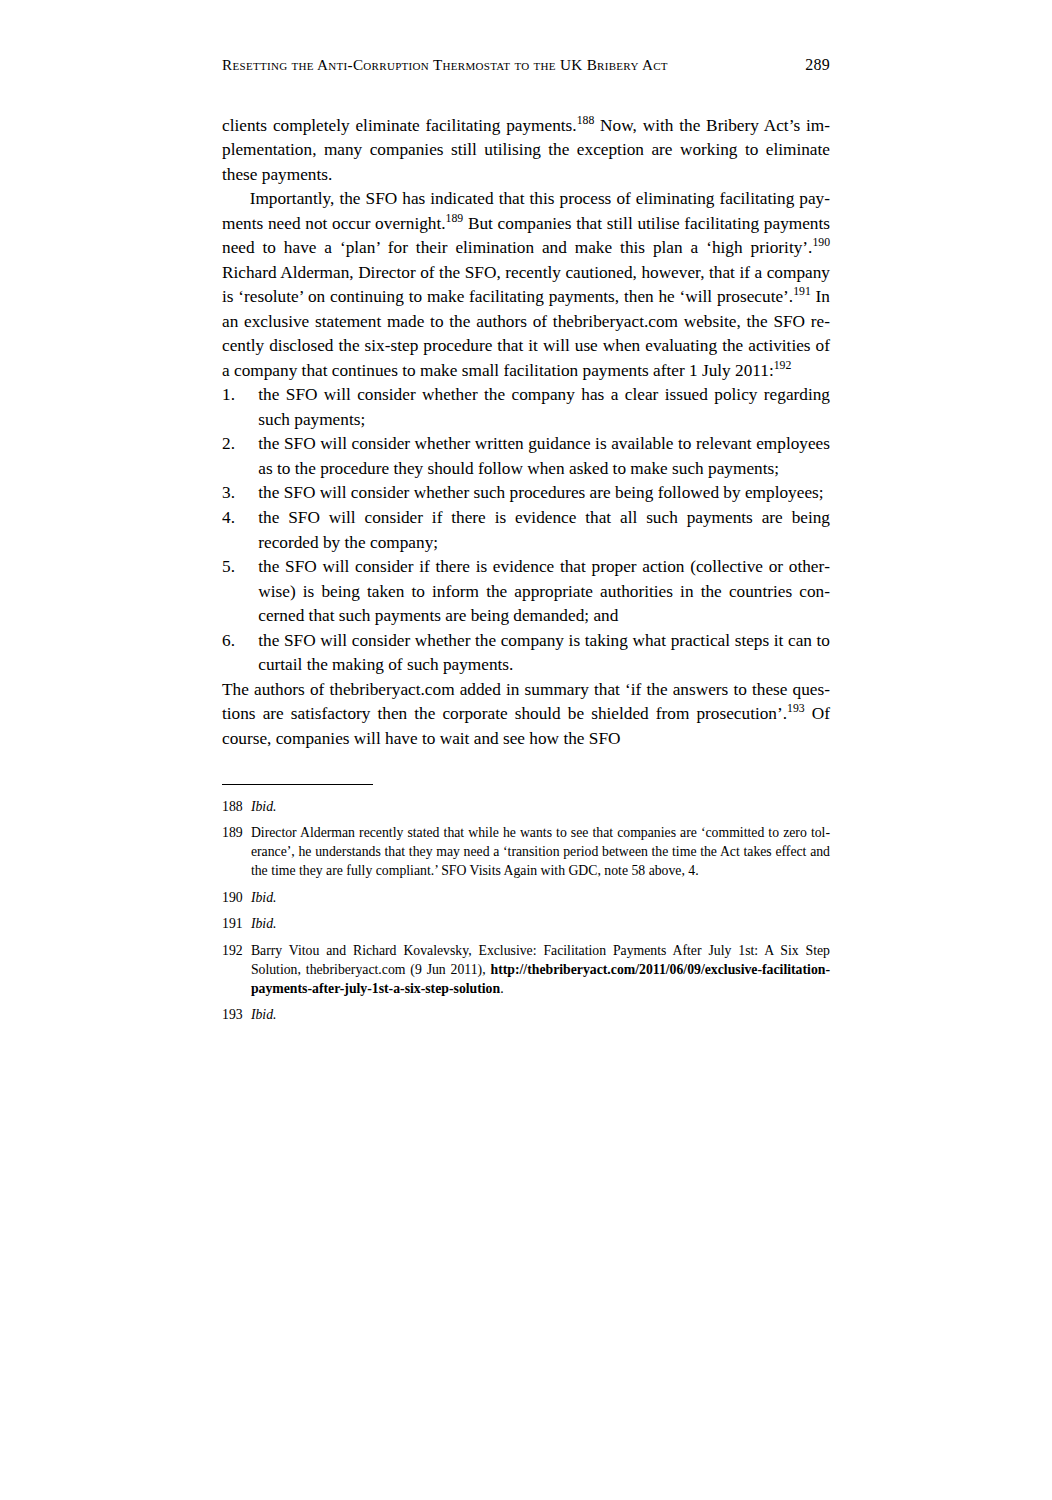Resetting the Anti-Corruption Thermostat to the UK Bribery Act
289
clients completely eliminate facilitating payments.188 Now, with the Bribery Act’s implementation, many companies still utilising the exception are working to eliminate these payments.
Importantly, the SFO has indicated that this process of eliminating facilitating payments need not occur overnight.189 But companies that still utilise facilitating payments need to have a ‘plan’ for their elimination and make this plan a ‘high priority’.190 Richard Alderman, Director of the SFO, recently cautioned, however, that if a company is ‘resolute’ on continuing to make facilitating payments, then he ‘will prosecute’.191 In an exclusive statement made to the authors of thebriberyact.com website, the SFO recently disclosed the six-step procedure that it will use when evaluating the activities of a company that continues to make small facilitation payments after 1 July 2011:192
the SFO will consider whether the company has a clear issued policy regarding such payments;
the SFO will consider whether written guidance is available to relevant employees as to the procedure they should follow when asked to make such payments;
the SFO will consider whether such procedures are being followed by employees;
the SFO will consider if there is evidence that all such payments are being recorded by the company;
the SFO will consider if there is evidence that proper action (collective or otherwise) is being taken to inform the appropriate authorities in the countries concerned that such payments are being demanded; and
the SFO will consider whether the company is taking what practical steps it can to curtail the making of such payments.
The authors of thebriberyact.com added in summary that ‘if the answers to these questions are satisfactory then the corporate should be shielded from prosecution’.193 Of course, companies will have to wait and see how the SFO
188
Ibid.
189
Director Alderman recently stated that while he wants to see that companies are ‘committed to zero tolerance’, he understands that they may need a ‘transition period between the time the Act takes effect and the time they are fully compliant.’ SFO Visits Again with GDC, note 58 above, 4.
190
Ibid.
191
Ibid.
192
Barry Vitou and Richard Kovalevsky, Exclusive: Facilitation Payments After July 1st: A Six Step Solution, thebriberyact.com (9 Jun 2011), http://thebriberyact.com/2011/06/09/exclusive-facilitation-payments-after-july-1st-a-six-step-solution.
193
Ibid.